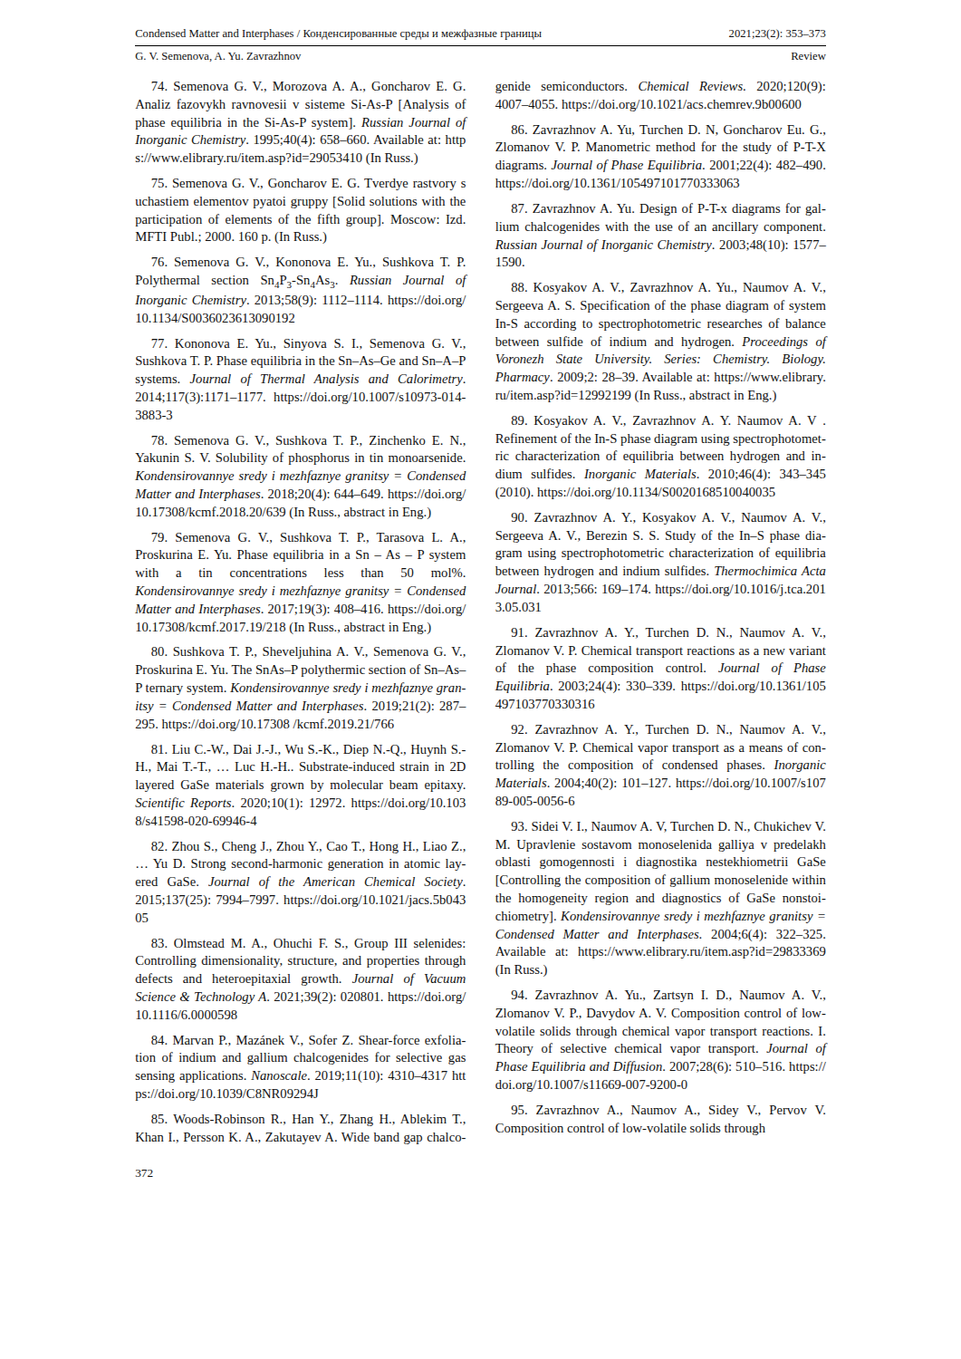Condensed Matter and Interphases / Конденсированные среды и межфазные границы 2021;23(2): 353–373
G. V. Semenova, A. Yu. Zavrazhnov Review
Semenova G. V., Morozova A. A., Goncharov E. G. Analiz fazovykh ravnovesii v sisteme Si-As-P [Analysis of phase equilibria in the Si-As-P system]. Russian Journal of Inorganic Chemistry. 1995;40(4): 658–660. Available at: https://www.elibrary.ru/item.asp?id=29053410 (In Russ.)
Semenova G. V., Goncharov E. G. Tverdye rastvory s uchastiem elementov pyatoi gruppy [Solid solutions with the participation of elements of the fifth group]. Moscow: Izd. MFTI Publ.; 2000. 160 p. (In Russ.)
Semenova G. V., Kononova E. Yu., Sushkova T. P. Polythermal section Sn4P3-Sn4As3. Russian Journal of Inorganic Chemistry. 2013;58(9): 1112–1114. https://doi.org/10.1134/S0036023613090192
Kononova E. Yu., Sinyova S. I., Semenova G. V., Sushkova T. P. Phase equilibria in the Sn–As–Ge and Sn–A–P systems. Journal of Thermal Analysis and Calorimetry. 2014;117(3):1171–1177. https://doi.org/10.1007/s10973-014-3883-3
Semenova G. V., Sushkova T. P., Zinchenko E. N., Yakunin S. V. Solubility of phosphorus in tin monoarsenide. Kondensirovannye sredy i mezhfaznye granitsy = Condensed Matter and Interphases. 2018;20(4): 644–649. https://doi.org/10.17308/kcmf.2018.20/639 (In Russ., abstract in Eng.)
Semenova G. V., Sushkova T. P., Tarasova L. A., Proskurina E. Yu. Phase equilibria in a Sn – As – P system with a tin concentrations less than 50 mol%. Kondensirovannye sredy i mezhfaznye granitsy = Condensed Matter and Interphases. 2017;19(3): 408–416. https://doi.org/10.17308/kcmf.2017.19/218 (In Russ., abstract in Eng.)
Sushkova T. P., Sheveljuhina A. V., Semenova G. V., Proskurina E. Yu. The SnAs–P polythermic section of Sn–As–P ternary system. Kondensirovannye sredy i mezhfaznye granitsy = Condensed Matter and Interphases. 2019;21(2): 287–295. https://doi.org/10.17308 /kcmf.2019.21/766
Liu C.-W., Dai J.-J., Wu S.-K., Diep N.-Q., Huynh S.-H., Mai T.-T., … Luc H.-H.. Substrate-induced strain in 2D layered GaSe materials grown by molecular beam epitaxy. Scientific Reports. 2020;10(1): 12972. https://doi.org/10.1038/s41598-020-69946-4
Zhou S., Cheng J., Zhou Y., Cao T., Hong H., Liao Z., … Yu D. Strong second-harmonic generation in atomic layered GaSe. Journal of the American Chemical Society. 2015;137(25): 7994–7997. https://doi.org/10.1021/jacs.5b04305
Olmstead M. A., Ohuchi F. S., Group III selenides: Controlling dimensionality, structure, and properties through defects and heteroepitaxial growth. Journal of Vacuum Science & Technology A. 2021;39(2): 020801. https://doi.org/10.1116/6.0000598
Marvan P., Mazánek V., Sofer Z. Shear-force exfoliation of indium and gallium chalcogenides for selective gas sensing applications. Nanoscale. 2019;11(10): 4310–4317 https://doi.org/10.1039/C8NR09294J
Woods-Robinson R., Han Y., Zhang H., Ablekim T., Khan I., Persson K. A., Zakutayev A. Wide band gap chalcogenide semiconductors. Chemical Reviews. 2020;120(9): 4007–4055. https://doi.org/10.1021/acs.chemrev.9b00600
Zavrazhnov A. Yu, Turchen D. N, Goncharov Eu. G., Zlomanov V. P. Manometric method for the study of P-T-X diagrams. Journal of Phase Equilibria. 2001;22(4): 482–490. https://doi.org/10.1361/105497101770333063
Zavrazhnov A. Yu. Design of P-T-x diagrams for gallium chalcogenides with the use of an ancillary component. Russian Journal of Inorganic Chemistry. 2003;48(10): 1577–1590.
Kosyakov A. V., Zavrazhnov A. Yu., Naumov A. V., Sergeeva A. S. Specification of the phase diagram of system In-S according to spectrophotometric researches of balance between sulfide of indium and hydrogen. Proceedings of Voronezh State University. Series: Chemistry. Biology. Pharmacy. 2009;2: 28–39. Available at: https://www.elibrary.ru/item.asp?id=12992199 (In Russ., abstract in Eng.)
Kosyakov A. V., Zavrazhnov A. Y. Naumov A. V . Refinement of the In-S phase diagram using spectrophotometric characterization of equilibria between hydrogen and indium sulfides. Inorganic Materials. 2010;46(4): 343–345 (2010). https://doi.org/10.1134/S0020168510040035
Zavrazhnov A. Y., Kosyakov A. V., Naumov A. V., Sergeeva A. V., Berezin S. S. Study of the In–S phase diagram using spectrophotometric characterization of equilibria between hydrogen and indium sulfides. Thermochimica Acta Journal. 2013;566: 169–174. https://doi.org/10.1016/j.tca.2013.05.031
Zavrazhnov A. Y., Turchen D. N., Naumov A. V., Zlomanov V. P. Chemical transport reactions as a new variant of the phase composition control. Journal of Phase Equilibria. 2003;24(4): 330–339. https://doi.org/10.1361/105497103770330316
Zavrazhnov A. Y., Turchen D. N., Naumov A. V., Zlomanov V. P. Chemical vapor transport as a means of controlling the composition of condensed phases. Inorganic Materials. 2004;40(2): 101–127. https://doi.org/10.1007/s10789-005-0056-6
Sidei V. I., Naumov A. V, Turchen D. N., Chukichev V. M. Upravlenie sostavom monoselenida galliya v predelakh oblasti gomogennosti i diagnostika nestekhiometrii GaSe [Controlling the composition of gallium monoselenide within the homogeneity region and diagnostics of GaSe nonstoichiometry]. Kondensirovannye sredy i mezhfaznye granitsy = Condensed Matter and Interphases. 2004;6(4): 322–325. Available at: https://www.elibrary.ru/item.asp?id=29833369 (In Russ.)
Zavrazhnov A. Yu., Zartsyn I. D., Naumov A. V., Zlomanov V. P., Davydov A. V. Composition control of low-volatile solids through chemical vapor transport reactions. I. Theory of selective chemical vapor transport. Journal of Phase Equilibria and Diffusion. 2007;28(6): 510–516. https://doi.org/10.1007/s11669-007-9200-0
Zavrazhnov A., Naumov A., Sidey V., Pervov V. Composition control of low-volatile solids through
372